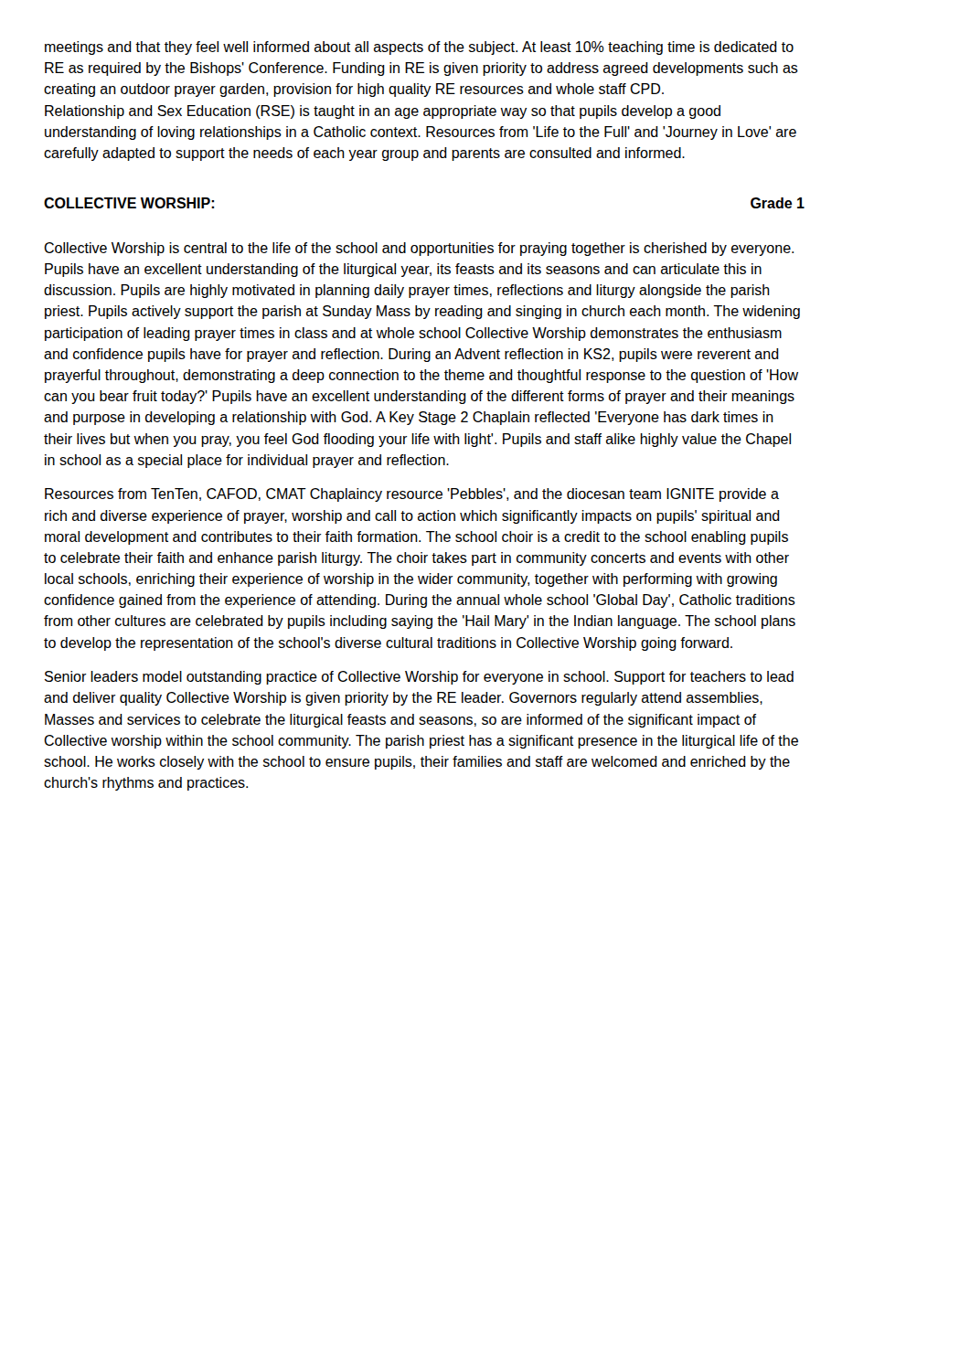meetings and that they feel well informed about all aspects of the subject. At least 10% teaching time is dedicated to RE as required by the Bishops' Conference. Funding in RE is given priority to address agreed developments such as creating an outdoor prayer garden, provision for high quality RE resources and whole staff CPD.
Relationship and Sex Education (RSE) is taught in an age appropriate way so that pupils develop a good understanding of loving relationships in a Catholic context. Resources from 'Life to the Full' and 'Journey in Love' are carefully adapted to support the needs of each year group and parents are consulted and informed.
COLLECTIVE WORSHIP: Grade 1
Collective Worship is central to the life of the school and opportunities for praying together is cherished by everyone. Pupils have an excellent understanding of the liturgical year, its feasts and its seasons and can articulate this in discussion. Pupils are highly motivated in planning daily prayer times, reflections and liturgy alongside the parish priest. Pupils actively support the parish at Sunday Mass by reading and singing in church each month. The widening participation of leading prayer times in class and at whole school Collective Worship demonstrates the enthusiasm and confidence pupils have for prayer and reflection. During an Advent reflection in KS2, pupils were reverent and prayerful throughout, demonstrating a deep connection to the theme and thoughtful response to the question of 'How can you bear fruit today?' Pupils have an excellent understanding of the different forms of prayer and their meanings and purpose in developing a relationship with God. A Key Stage 2 Chaplain reflected 'Everyone has dark times in their lives but when you pray, you feel God flooding your life with light'. Pupils and staff alike highly value the Chapel in school as a special place for individual prayer and reflection.
Resources from TenTen, CAFOD, CMAT Chaplaincy resource 'Pebbles', and the diocesan team IGNITE provide a rich and diverse experience of prayer, worship and call to action which significantly impacts on pupils' spiritual and moral development and contributes to their faith formation. The school choir is a credit to the school enabling pupils to celebrate their faith and enhance parish liturgy. The choir takes part in community concerts and events with other local schools, enriching their experience of worship in the wider community, together with performing with growing confidence gained from the experience of attending. During the annual whole school 'Global Day', Catholic traditions from other cultures are celebrated by pupils including saying the 'Hail Mary' in the Indian language. The school plans to develop the representation of the school's diverse cultural traditions in Collective Worship going forward.
Senior leaders model outstanding practice of Collective Worship for everyone in school. Support for teachers to lead and deliver quality Collective Worship is given priority by the RE leader. Governors regularly attend assemblies, Masses and services to celebrate the liturgical feasts and seasons, so are informed of the significant impact of Collective worship within the school community. The parish priest has a significant presence in the liturgical life of the school. He works closely with the school to ensure pupils, their families and staff are welcomed and enriched by the church's rhythms and practices.